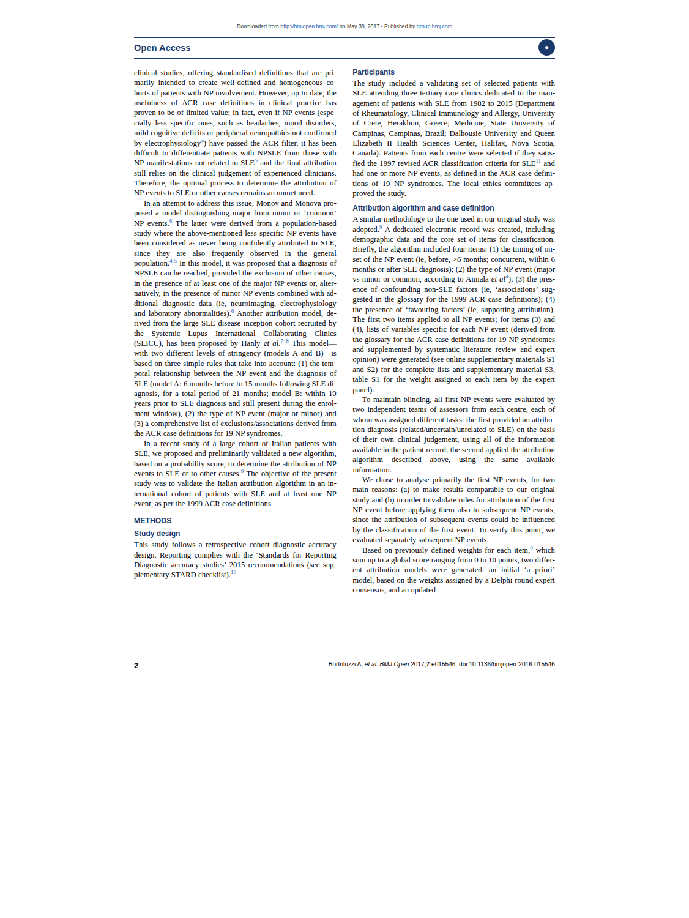Downloaded from http://bmjopen.bmj.com/ on May 30, 2017 - Published by group.bmj.com
Open Access
●
clinical studies, offering standardised definitions that are primarily intended to create well-defined and homogeneous cohorts of patients with NP involvement. However, up to date, the usefulness of ACR case definitions in clinical practice has proven to be of limited value; in fact, even if NP events (especially less specific ones, such as headaches, mood disorders, mild cognitive deficits or peripheral neuropathies not confirmed by electrophysiology4) have passed the ACR filter, it has been difficult to differentiate patients with NPSLE from those with NP manifestations not related to SLE5 and the final attribution still relies on the clinical judgement of experienced clinicians. Therefore, the optimal process to determine the attribution of NP events to SLE or other causes remains an unmet need.
In an attempt to address this issue, Monov and Monova proposed a model distinguishing major from minor or ‘common’ NP events.6 The latter were derived from a population-based study where the above-mentioned less specific NP events have been considered as never being confidently attributed to SLE, since they are also frequently observed in the general population.4 5 In this model, it was proposed that a diagnosis of NPSLE can be reached, provided the exclusion of other causes, in the presence of at least one of the major NP events or, alternatively, in the presence of minor NP events combined with additional diagnostic data (ie, neuroimaging, electrophysiology and laboratory abnormalities).6 Another attribution model, derived from the large SLE disease inception cohort recruited by the Systemic Lupus International Collaborating Clinics (SLICC), has been proposed by Hanly et al.7 8 This model—with two different levels of stringency (models A and B)—is based on three simple rules that take into account: (1) the temporal relationship between the NP event and the diagnosis of SLE (model A: 6 months before to 15 months following SLE diagnosis, for a total period of 21 months; model B: within 10 years prior to SLE diagnosis and still present during the enrolment window), (2) the type of NP event (major or minor) and (3) a comprehensive list of exclusions/associations derived from the ACR case definitions for 19 NP syndromes.
In a recent study of a large cohort of Italian patients with SLE, we proposed and preliminarily validated a new algorithm, based on a probability score, to determine the attribution of NP events to SLE or to other causes.9 The objective of the present study was to validate the Italian attribution algorithm in an international cohort of patients with SLE and at least one NP event, as per the 1999 ACR case definitions.
Methods
Study design
This study follows a retrospective cohort diagnostic accuracy design. Reporting complies with the ‘Standards for Reporting Diagnostic accuracy studies’ 2015 recommendations (see supplementary STARD checklist).10
Participants
The study included a validating set of selected patients with SLE attending three tertiary care clinics dedicated to the management of patients with SLE from 1982 to 2015 (Department of Rheumatology, Clinical Immunology and Allergy, University of Crete, Heraklion, Greece; Medicine, State University of Campinas, Campinas, Brazil; Dalhousie University and Queen Elizabeth II Health Sciences Center, Halifax, Nova Scotia, Canada). Patients from each centre were selected if they satisfied the 1997 revised ACR classification criteria for SLE11 and had one or more NP events, as defined in the ACR case definitions of 19 NP syndromes. The local ethics committees approved the study.
Attribution algorithm and case definition
A similar methodology to the one used in our original study was adopted.9 A dedicated electronic record was created, including demographic data and the core set of items for classification. Briefly, the algorithm included four items: (1) the timing of onset of the NP event (ie, before, >6 months; concurrent, within 6 months or after SLE diagnosis); (2) the type of NP event (major vs minor or common, according to Ainiala et al4); (3) the presence of confounding non-SLE factors (ie, ‘associations’ suggested in the glossary for the 1999 ACR case definitions); (4) the presence of ‘favouring factors’ (ie, supporting attribution). The first two items applied to all NP events; for items (3) and (4), lists of variables specific for each NP event (derived from the glossary for the ACR case definitions for 19 NP syndromes and supplemented by systematic literature review and expert opinion) were generated (see online supplementary materials S1 and S2) for the complete lists and supplementary material S3, table S1 for the weight assigned to each item by the expert panel).
To maintain blinding, all first NP events were evaluated by two independent teams of assessors from each centre, each of whom was assigned different tasks: the first provided an attribution diagnosis (related/uncertain/unrelated to SLE) on the basis of their own clinical judgement, using all of the information available in the patient record; the second applied the attribution algorithm described above, using the same available information.
We chose to analyse primarily the first NP events, for two main reasons: (a) to make results comparable to our original study and (b) in order to validate rules for attribution of the first NP event before applying them also to subsequent NP events, since the attribution of subsequent events could be influenced by the classification of the first event. To verify this point, we evaluated separately subsequent NP events.
Based on previously defined weights for each item,9 which sum up to a global score ranging from 0 to 10 points, two different attribution models were generated: an initial ‘a priori’ model, based on the weights assigned by a Delphi round expert consensus, and an updated
2
Bortoluzzi A, et al. BMJ Open 2017;7:e015546. doi:10.1136/bmjopen-2016-015546